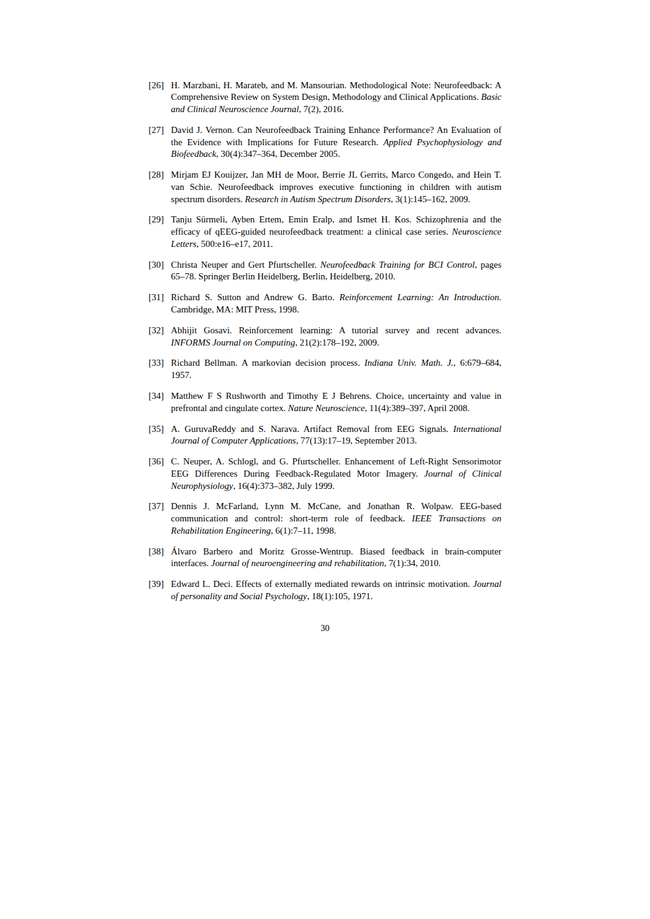[26] H. Marzbani, H. Marateb, and M. Mansourian. Methodological Note: Neurofeedback: A Comprehensive Review on System Design, Methodology and Clinical Applications. Basic and Clinical Neuroscience Journal, 7(2), 2016.
[27] David J. Vernon. Can Neurofeedback Training Enhance Performance? An Evaluation of the Evidence with Implications for Future Research. Applied Psychophysiology and Biofeedback, 30(4):347–364, December 2005.
[28] Mirjam EJ Kouijzer, Jan MH de Moor, Berrie JL Gerrits, Marco Congedo, and Hein T. van Schie. Neurofeedback improves executive functioning in children with autism spectrum disorders. Research in Autism Spectrum Disorders, 3(1):145–162, 2009.
[29] Tanju Sürmeli, Ayben Ertem, Emin Eralp, and Ismet H. Kos. Schizophrenia and the efficacy of qEEG-guided neurofeedback treatment: a clinical case series. Neuroscience Letters, 500:e16–e17, 2011.
[30] Christa Neuper and Gert Pfurtscheller. Neurofeedback Training for BCI Control, pages 65–78. Springer Berlin Heidelberg, Berlin, Heidelberg, 2010.
[31] Richard S. Sutton and Andrew G. Barto. Reinforcement Learning: An Introduction. Cambridge, MA: MIT Press, 1998.
[32] Abhijit Gosavi. Reinforcement learning: A tutorial survey and recent advances. INFORMS Journal on Computing, 21(2):178–192, 2009.
[33] Richard Bellman. A markovian decision process. Indiana Univ. Math. J., 6:679–684, 1957.
[34] Matthew F S Rushworth and Timothy E J Behrens. Choice, uncertainty and value in prefrontal and cingulate cortex. Nature Neuroscience, 11(4):389–397, April 2008.
[35] A. GuruvaReddy and S. Narava. Artifact Removal from EEG Signals. International Journal of Computer Applications, 77(13):17–19, September 2013.
[36] C. Neuper, A. Schlogl, and G. Pfurtscheller. Enhancement of Left-Right Sensorimotor EEG Differences During Feedback-Regulated Motor Imagery. Journal of Clinical Neurophysiology, 16(4):373–382, July 1999.
[37] Dennis J. McFarland, Lynn M. McCane, and Jonathan R. Wolpaw. EEG-based communication and control: short-term role of feedback. IEEE Transactions on Rehabilitation Engineering, 6(1):7–11, 1998.
[38] Álvaro Barbero and Moritz Grosse-Wentrup. Biased feedback in brain-computer interfaces. Journal of neuroengineering and rehabilitation, 7(1):34, 2010.
[39] Edward L. Deci. Effects of externally mediated rewards on intrinsic motivation. Journal of personality and Social Psychology, 18(1):105, 1971.
30